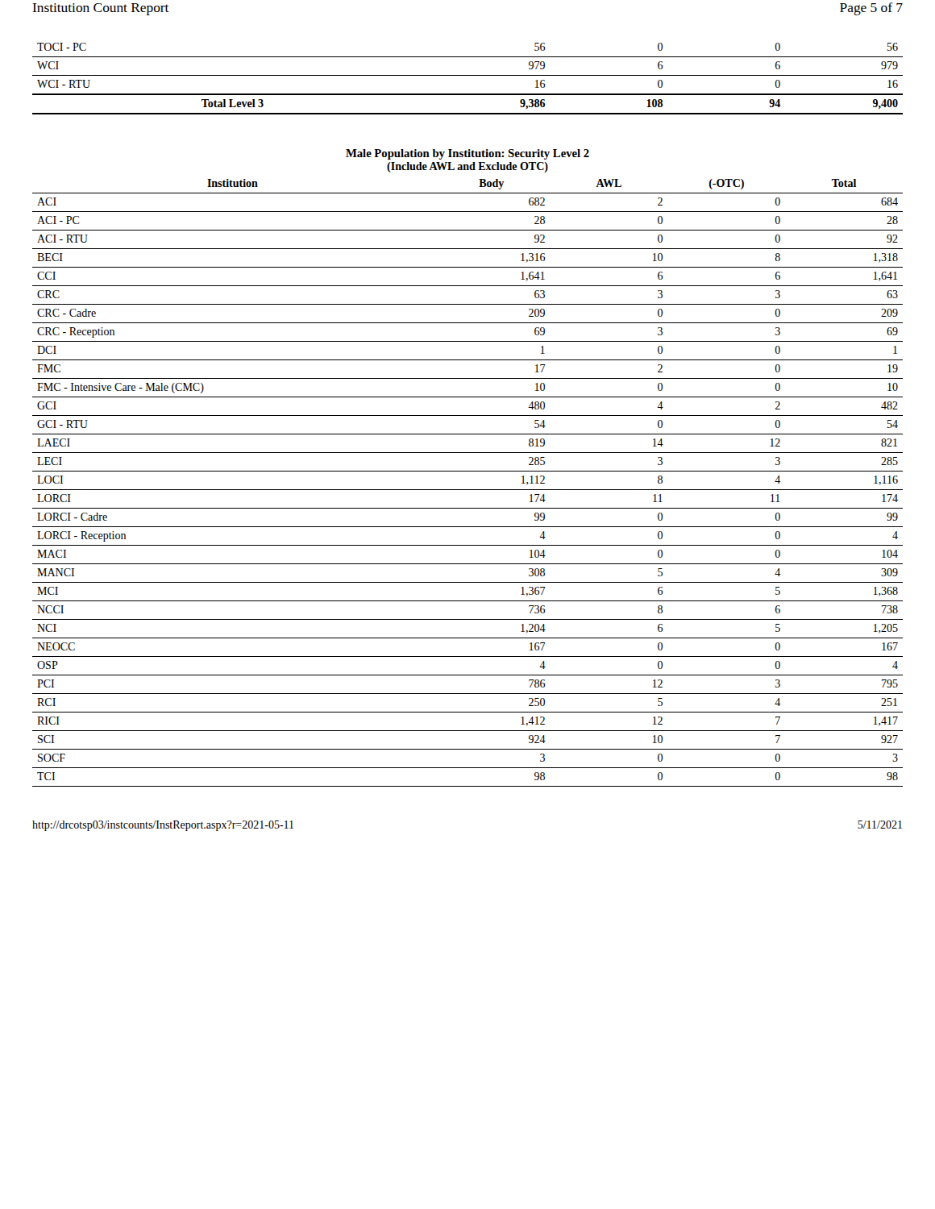Institution Count Report
Page 5 of 7
| TOCI - PC | 56 | 0 | 0 | 56 |
| WCI | 979 | 6 | 6 | 979 |
| WCI - RTU | 16 | 0 | 0 | 16 |
| Total Level 3 | 9,386 | 108 | 94 | 9,400 |
Male Population by Institution: Security Level 2 (Include AWL and Exclude OTC)
| Institution | Body | AWL | (-OTC) | Total |
| --- | --- | --- | --- | --- |
| ACI | 682 | 2 | 0 | 684 |
| ACI - PC | 28 | 0 | 0 | 28 |
| ACI - RTU | 92 | 0 | 0 | 92 |
| BECI | 1,316 | 10 | 8 | 1,318 |
| CCI | 1,641 | 6 | 6 | 1,641 |
| CRC | 63 | 3 | 3 | 63 |
| CRC - Cadre | 209 | 0 | 0 | 209 |
| CRC - Reception | 69 | 3 | 3 | 69 |
| DCI | 1 | 0 | 0 | 1 |
| FMC | 17 | 2 | 0 | 19 |
| FMC - Intensive Care - Male (CMC) | 10 | 0 | 0 | 10 |
| GCI | 480 | 4 | 2 | 482 |
| GCI - RTU | 54 | 0 | 0 | 54 |
| LAECI | 819 | 14 | 12 | 821 |
| LECI | 285 | 3 | 3 | 285 |
| LOCI | 1,112 | 8 | 4 | 1,116 |
| LORCI | 174 | 11 | 11 | 174 |
| LORCI - Cadre | 99 | 0 | 0 | 99 |
| LORCI - Reception | 4 | 0 | 0 | 4 |
| MACI | 104 | 0 | 0 | 104 |
| MANCI | 308 | 5 | 4 | 309 |
| MCI | 1,367 | 6 | 5 | 1,368 |
| NCCI | 736 | 8 | 6 | 738 |
| NCI | 1,204 | 6 | 5 | 1,205 |
| NEOCC | 167 | 0 | 0 | 167 |
| OSP | 4 | 0 | 0 | 4 |
| PCI | 786 | 12 | 3 | 795 |
| RCI | 250 | 5 | 4 | 251 |
| RICI | 1,412 | 12 | 7 | 1,417 |
| SCI | 924 | 10 | 7 | 927 |
| SOCF | 3 | 0 | 0 | 3 |
| TCI | 98 | 0 | 0 | 98 |
http://drcotsp03/instcounts/InstReport.aspx?r=2021-05-11
5/11/2021